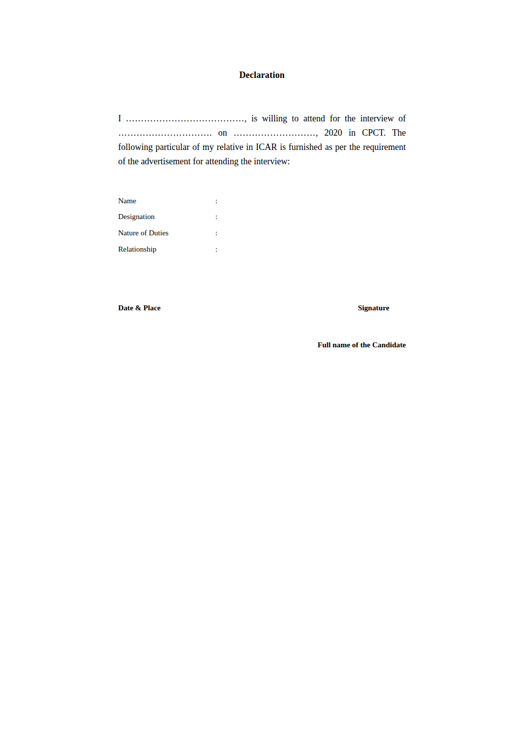Declaration
I …………………………………, is willing to attend for the interview of …………………………. on ………………………, 2020 in CPCT. The following particular of my relative in ICAR is furnished as per the requirement of the advertisement for attending the interview:
| Name | : | |
| Designation | : | |
| Nature of Duties | : | |
| Relationship | : | |
Date & Place
Signature
Full name of the Candidate